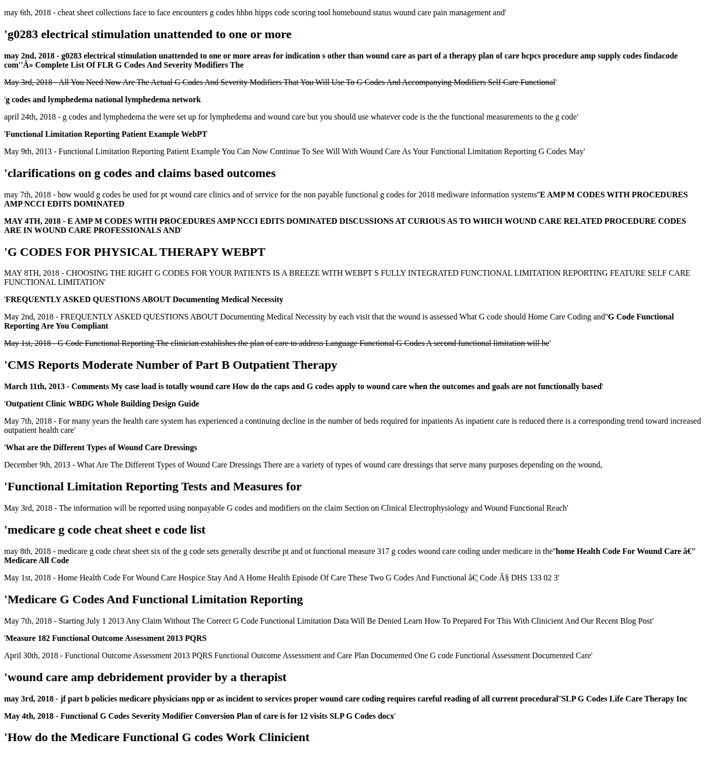may 6th, 2018 - cheat sheet collections face to face encounters g codes hhbn hipps code scoring tool homebound status wound care pain management and'
'g0283 electrical stimulation unattended to one or more
may 2nd, 2018 - g0283 electrical stimulation unattended to one or more areas for indication s other than wound care as part of a therapy plan of care hcpcs procedure amp supply codes findacode com''Â» Complete List Of FLR G Codes And Severity Modifiers The
May 3rd, 2018 - All You Need Now Are The Actual G Codes And Severity Modifiers That You Will Use To G Codes And Accompanying Modifiers Self Care Functional'
'g codes and lymphedema national lymphedema network
april 24th, 2018 - g codes and lymphedema the were set up for lymphedema and wound care but you should use whatever code is the the functional measurements to the g code'
'Functional Limitation Reporting Patient Example WebPT
May 9th, 2013 - Functional Limitation Reporting Patient Example You Can Now Continue To See Will With Wound Care As Your Functional Limitation Reporting G Codes May'
'clarifications on g codes and claims based outcomes
may 7th, 2018 - how would g codes be used for pt wound care clinics and of service for the non payable functional g codes for 2018 mediware information systems''E AMP M CODES WITH PROCEDURES AMP NCCI EDITS DOMINATED
MAY 4TH, 2018 - E AMP M CODES WITH PROCEDURES AMP NCCI EDITS DOMINATED DISCUSSIONS AT CURIOUS AS TO WHICH WOUND CARE RELATED PROCEDURE CODES ARE IN WOUND CARE PROFESSIONALS AND'
'G CODES FOR PHYSICAL THERAPY WEBPT
MAY 8TH, 2018 - CHOOSING THE RIGHT G CODES FOR YOUR PATIENTS IS A BREEZE WITH WEBPT S FULLY INTEGRATED FUNCTIONAL LIMITATION REPORTING FEATURE SELF CARE FUNCTIONAL LIMITATION'
'FREQUENTLY ASKED QUESTIONS ABOUT Documenting Medical Necessity
May 2nd, 2018 - FREQUENTLY ASKED QUESTIONS ABOUT Documenting Medical Necessity by each visit that the wound is assessed What G code should Home Care Coding and''G Code Functional Reporting Are You Compliant
May 1st, 2018 - G Code Functional Reporting The clinician establishes the plan of care to address Language Functional G Codes A second functional limitation will be'
'CMS Reports Moderate Number of Part B Outpatient Therapy
March 11th, 2013 - Comments My case load is totally wound care How do the caps and G codes apply to wound care when the outcomes and goals are not functionally based'
'Outpatient Clinic WBDG Whole Building Design Guide
May 7th, 2018 - For many years the health care system has experienced a continuing decline in the number of beds required for inpatients As inpatient care is reduced there is a corresponding trend toward increased outpatient health care'
'What are the Different Types of Wound Care Dressings
December 9th, 2013 - What Are The Different Types of Wound Care Dressings There are a variety of types of wound care dressings that serve many purposes depending on the wound,
'Functional Limitation Reporting Tests and Measures for
May 3rd, 2018 - The information will be reported using nonpayable G codes and modifiers on the claim Section on Clinical Electrophysiology and Wound Functional Reach'
'medicare g code cheat sheet e code list
may 8th, 2018 - medicare g code cheat sheet six of the g code sets generally describe pt and ot functional measure 317 g codes wound care coding under medicare in the''home Health Code For Wound Care â€" Medicare All Code
May 1st, 2018 - Home Health Code For Wound Care Hospice Stay And A Home Health Episode Of Care These Two G Codes And Functional â€¦ Code Â§ DHS 133 02 3'
'Medicare G Codes And Functional Limitation Reporting
May 7th, 2018 - Starting July 1 2013 Any Claim Without The Correct G Code Functional Limitation Data Will Be Denied Learn How To Prepared For This With Clinicient And Our Recent Blog Post'
'Measure 182 Functional Outcome Assessment 2013 PQRS
April 30th, 2018 - Functional Outcome Assessment 2013 PQRS Functional Outcome Assessment and Care Plan Documented One G code Functional Assessment Documented Care'
'wound care amp debridement provider by a therapist
may 3rd, 2018 - jf part b policies medicare physicians npp or as incident to services proper wound care coding requires careful reading of all current procedural''SLP G Codes Life Care Therapy Inc
May 4th, 2018 - Functional G Codes Severity Modifier Conversion Plan of care is for 12 visits SLP G Codes docx'
'How do the Medicare Functional G codes Work Clinicient